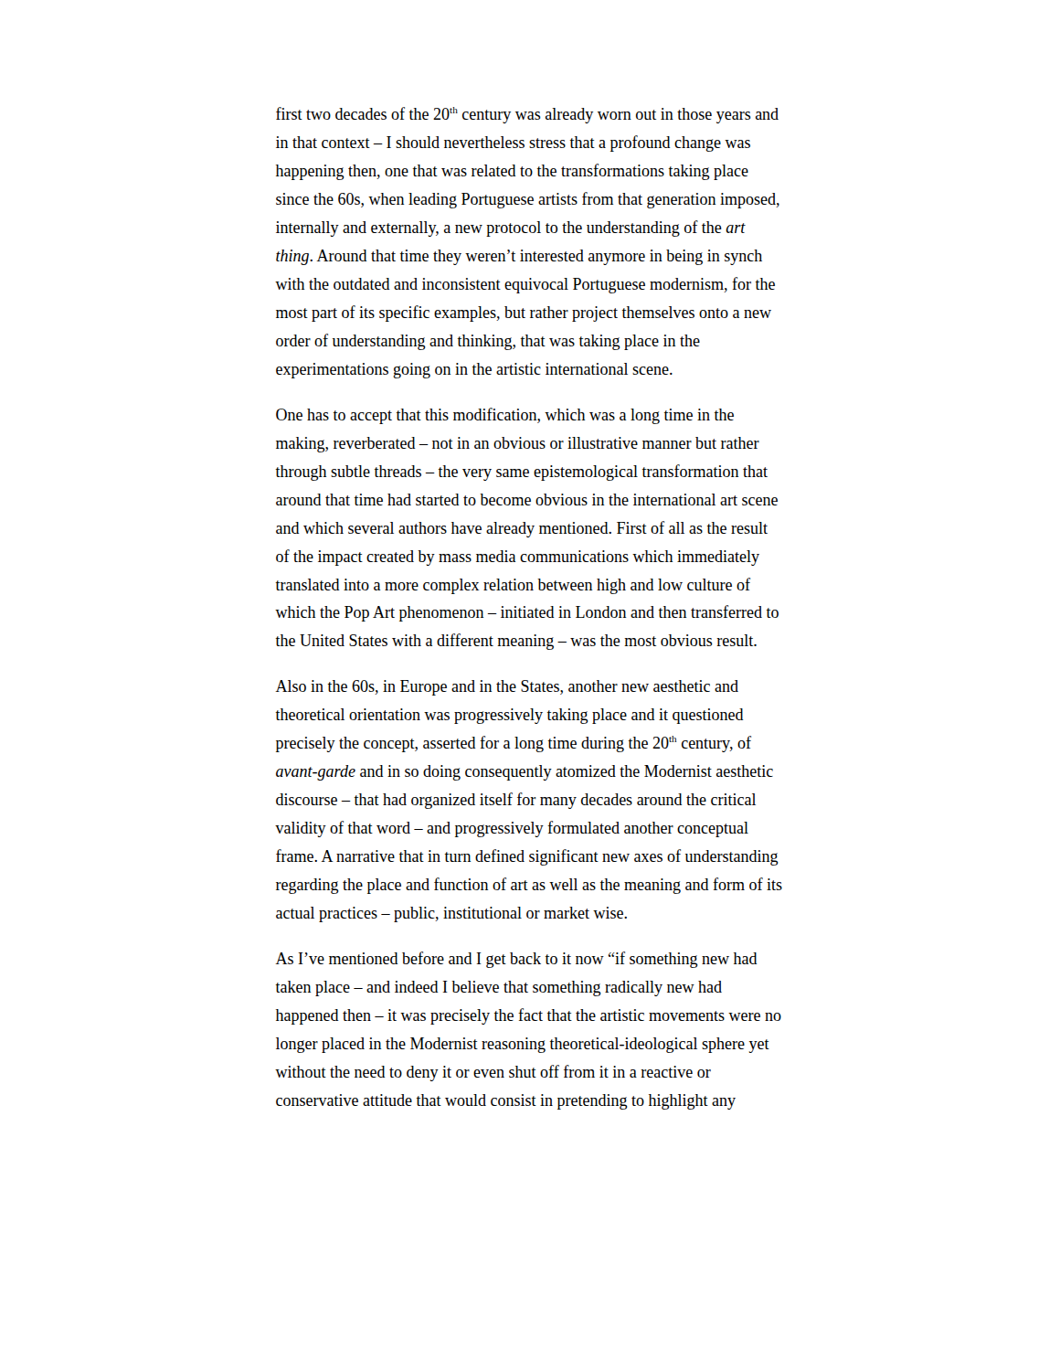first two decades of the 20th century was already worn out in those years and in that context – I should nevertheless stress that a profound change was happening then, one that was related to the transformations taking place since the 60s, when leading Portuguese artists from that generation imposed, internally and externally, a new protocol to the understanding of the art thing. Around that time they weren’t interested anymore in being in synch with the outdated and inconsistent equivocal Portuguese modernism, for the most part of its specific examples, but rather project themselves onto a new order of understanding and thinking, that was taking place in the experimentations going on in the artistic international scene.
One has to accept that this modification, which was a long time in the making, reverberated – not in an obvious or illustrative manner but rather through subtle threads – the very same epistemological transformation that around that time had started to become obvious in the international art scene and which several authors have already mentioned. First of all as the result of the impact created by mass media communications which immediately translated into a more complex relation between high and low culture of which the Pop Art phenomenon – initiated in London and then transferred to the United States with a different meaning – was the most obvious result.
Also in the 60s, in Europe and in the States, another new aesthetic and theoretical orientation was progressively taking place and it questioned precisely the concept, asserted for a long time during the 20th century, of avant-garde and in so doing consequently atomized the Modernist aesthetic discourse – that had organized itself for many decades around the critical validity of that word – and progressively formulated another conceptual frame. A narrative that in turn defined significant new axes of understanding regarding the place and function of art as well as the meaning and form of its actual practices – public, institutional or market wise.
As I’ve mentioned before and I get back to it now “if something new had taken place – and indeed I believe that something radically new had happened then – it was precisely the fact that the artistic movements were no longer placed in the Modernist reasoning theoretical-ideological sphere yet without the need to deny it or even shut off from it in a reactive or conservative attitude that would consist in pretending to highlight any